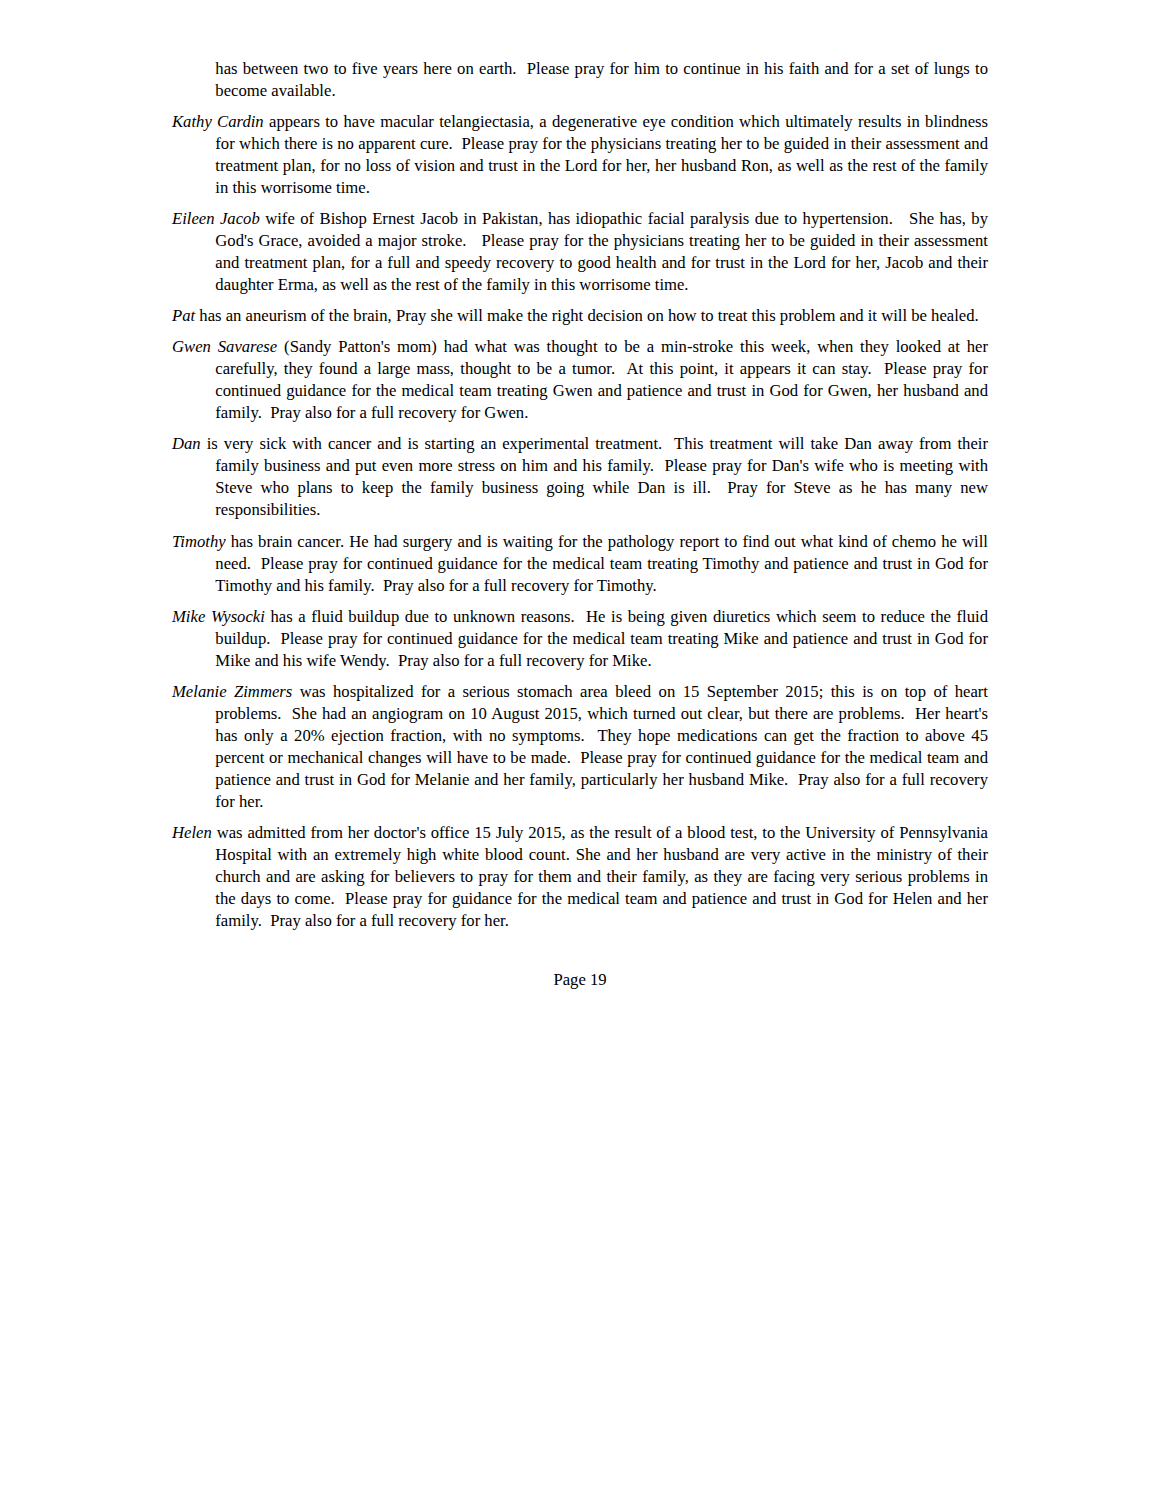has between two to five years here on earth. Please pray for him to continue in his faith and for a set of lungs to become available.
Kathy Cardin appears to have macular telangiectasia, a degenerative eye condition which ultimately results in blindness for which there is no apparent cure. Please pray for the physicians treating her to be guided in their assessment and treatment plan, for no loss of vision and trust in the Lord for her, her husband Ron, as well as the rest of the family in this worrisome time.
Eileen Jacob wife of Bishop Ernest Jacob in Pakistan, has idiopathic facial paralysis due to hypertension. She has, by God's Grace, avoided a major stroke. Please pray for the physicians treating her to be guided in their assessment and treatment plan, for a full and speedy recovery to good health and for trust in the Lord for her, Jacob and their daughter Erma, as well as the rest of the family in this worrisome time.
Pat has an aneurism of the brain, Pray she will make the right decision on how to treat this problem and it will be healed.
Gwen Savarese (Sandy Patton's mom) had what was thought to be a min-stroke this week, when they looked at her carefully, they found a large mass, thought to be a tumor. At this point, it appears it can stay. Please pray for continued guidance for the medical team treating Gwen and patience and trust in God for Gwen, her husband and family. Pray also for a full recovery for Gwen.
Dan is very sick with cancer and is starting an experimental treatment. This treatment will take Dan away from their family business and put even more stress on him and his family. Please pray for Dan's wife who is meeting with Steve who plans to keep the family business going while Dan is ill. Pray for Steve as he has many new responsibilities.
Timothy has brain cancer. He had surgery and is waiting for the pathology report to find out what kind of chemo he will need. Please pray for continued guidance for the medical team treating Timothy and patience and trust in God for Timothy and his family. Pray also for a full recovery for Timothy.
Mike Wysocki has a fluid buildup due to unknown reasons. He is being given diuretics which seem to reduce the fluid buildup. Please pray for continued guidance for the medical team treating Mike and patience and trust in God for Mike and his wife Wendy. Pray also for a full recovery for Mike.
Melanie Zimmers was hospitalized for a serious stomach area bleed on 15 September 2015; this is on top of heart problems. She had an angiogram on 10 August 2015, which turned out clear, but there are problems. Her heart's has only a 20% ejection fraction, with no symptoms. They hope medications can get the fraction to above 45 percent or mechanical changes will have to be made. Please pray for continued guidance for the medical team and patience and trust in God for Melanie and her family, particularly her husband Mike. Pray also for a full recovery for her.
Helen was admitted from her doctor's office 15 July 2015, as the result of a blood test, to the University of Pennsylvania Hospital with an extremely high white blood count. She and her husband are very active in the ministry of their church and are asking for believers to pray for them and their family, as they are facing very serious problems in the days to come. Please pray for guidance for the medical team and patience and trust in God for Helen and her family. Pray also for a full recovery for her.
Page 19